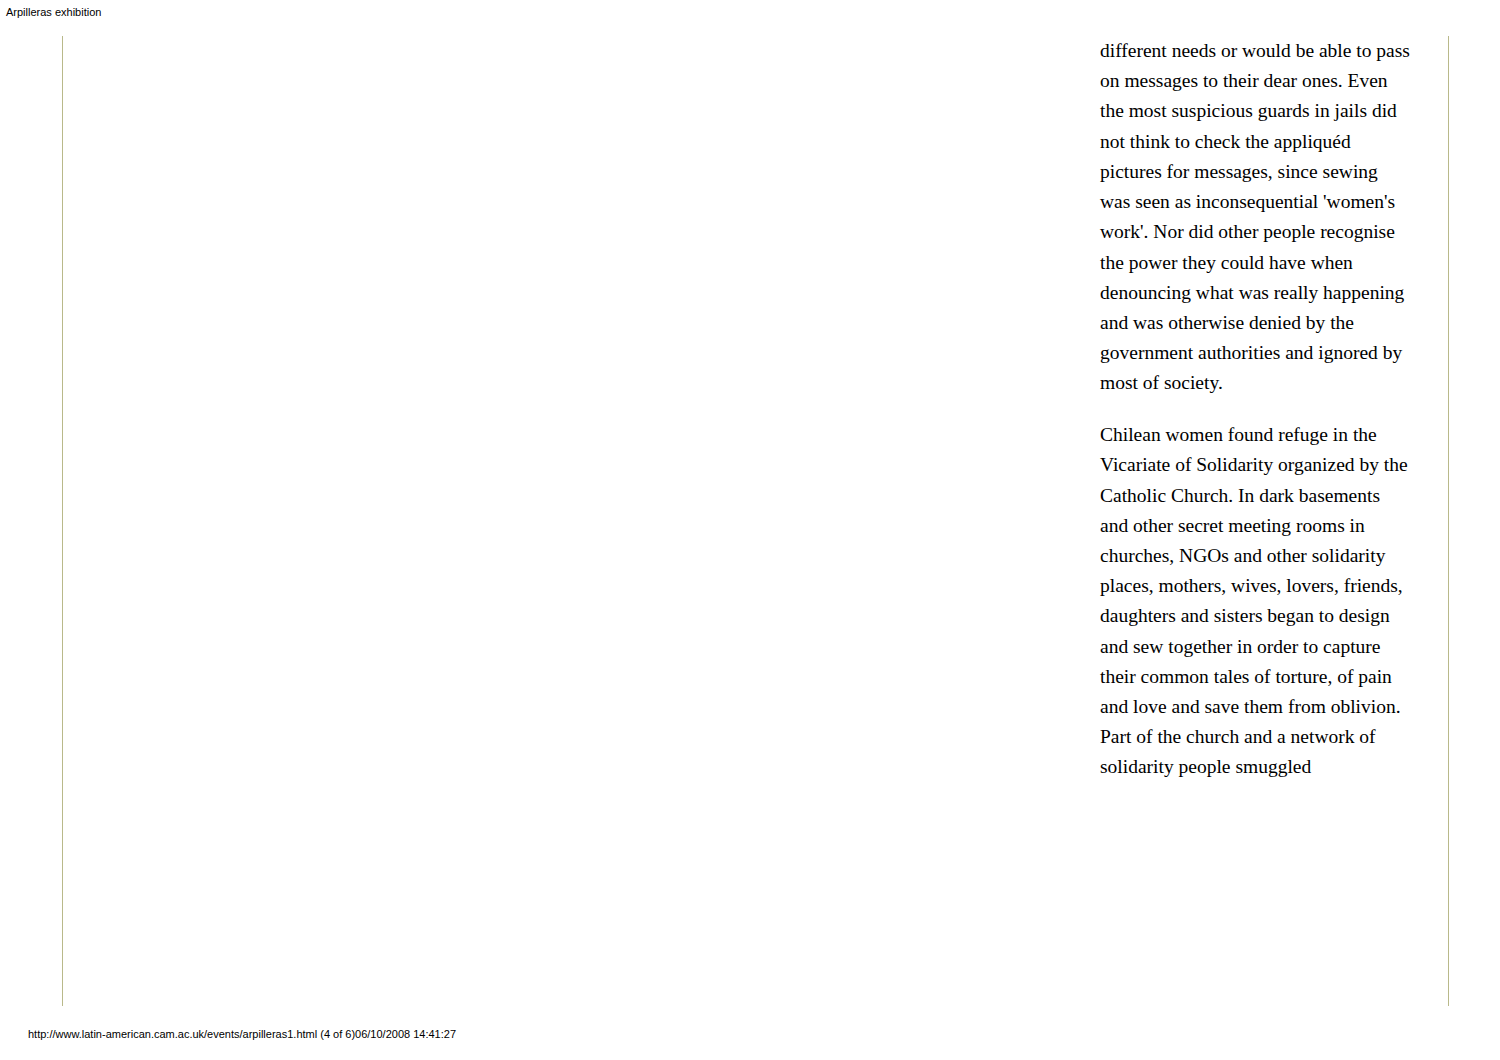Arpilleras exhibition
different needs or would be able to pass on messages to their dear ones. Even the most suspicious guards in jails did not think to check the appliquéd pictures for messages, since sewing was seen as inconsequential 'women's work'. Nor did other people recognise the power they could have when denouncing what was really happening and was otherwise denied by the government authorities and ignored by most of society.
Chilean women found refuge in the Vicariate of Solidarity organized by the Catholic Church. In dark basements and other secret meeting rooms in churches, NGOs and other solidarity places, mothers, wives, lovers, friends, daughters and sisters began to design and sew together in order to capture their common tales of torture, of pain and love and save them from oblivion. Part of the church and a network of solidarity people smuggled
http://www.latin-american.cam.ac.uk/events/arpilleras1.html (4 of 6)06/10/2008 14:41:27